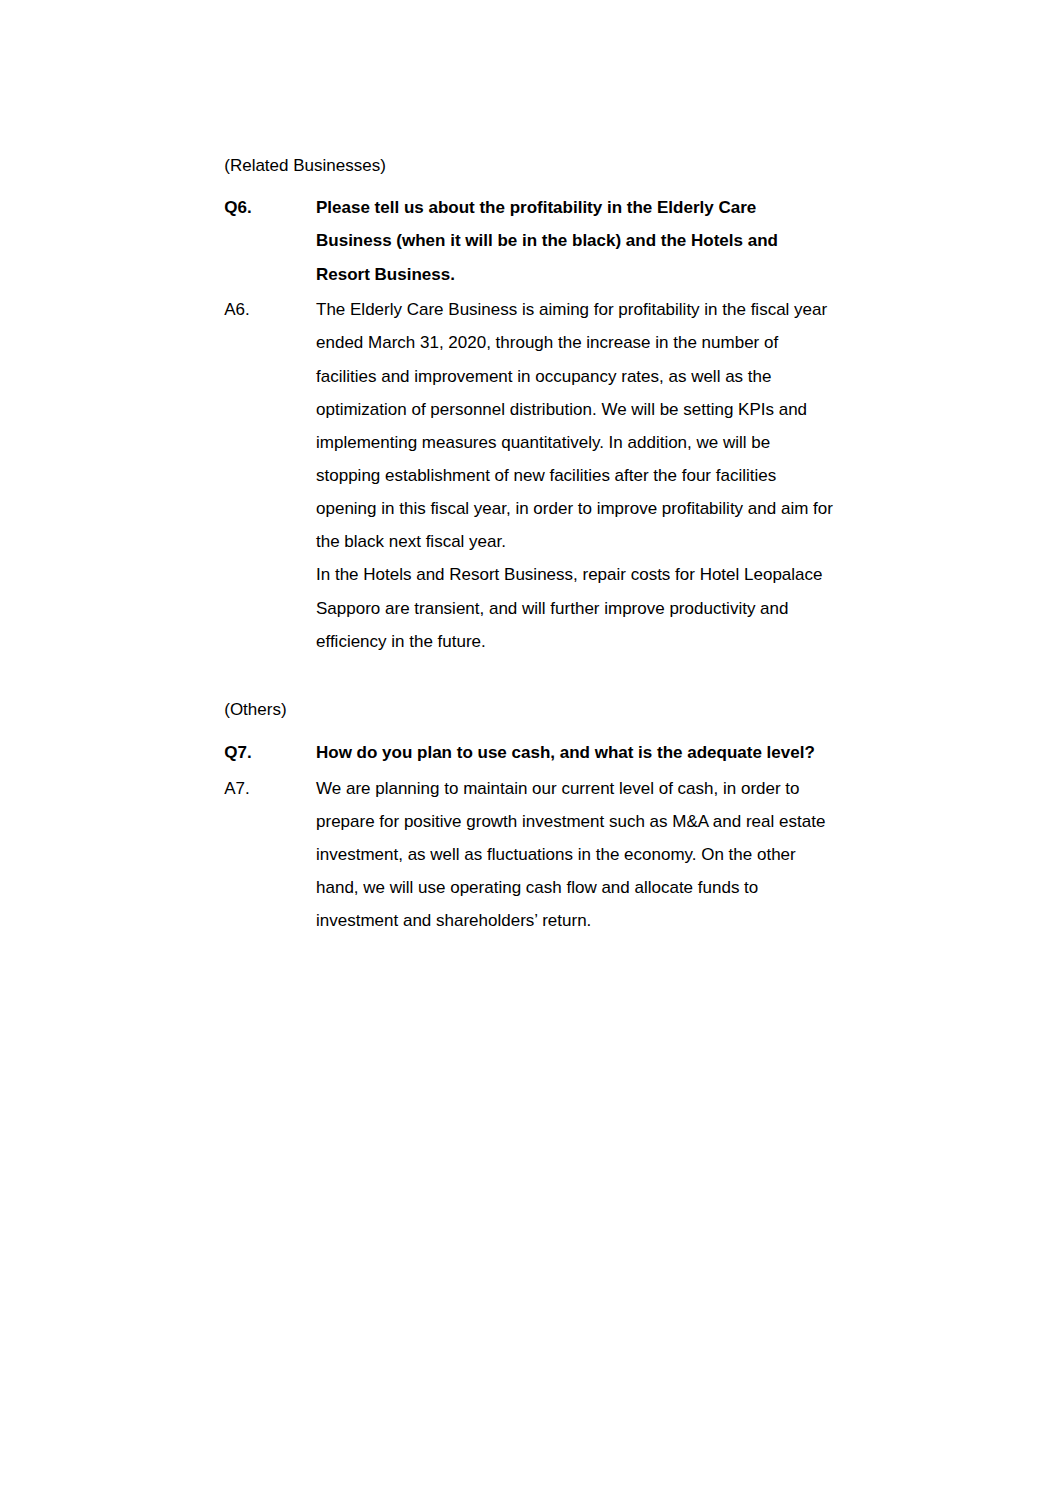(Related Businesses)
Q6.
Please tell us about the profitability in the Elderly Care Business (when it will be in the black) and the Hotels and Resort Business.
A6.
The Elderly Care Business is aiming for profitability in the fiscal year ended March 31, 2020, through the increase in the number of facilities and improvement in occupancy rates, as well as the optimization of personnel distribution. We will be setting KPIs and implementing measures quantitatively. In addition, we will be stopping establishment of new facilities after the four facilities opening in this fiscal year, in order to improve profitability and aim for the black next fiscal year.
In the Hotels and Resort Business, repair costs for Hotel Leopalace Sapporo are transient, and will further improve productivity and efficiency in the future.
(Others)
Q7.
How do you plan to use cash, and what is the adequate level?
A7.
We are planning to maintain our current level of cash, in order to prepare for positive growth investment such as M&A and real estate investment, as well as fluctuations in the economy. On the other hand, we will use operating cash flow and allocate funds to investment and shareholders’ return.